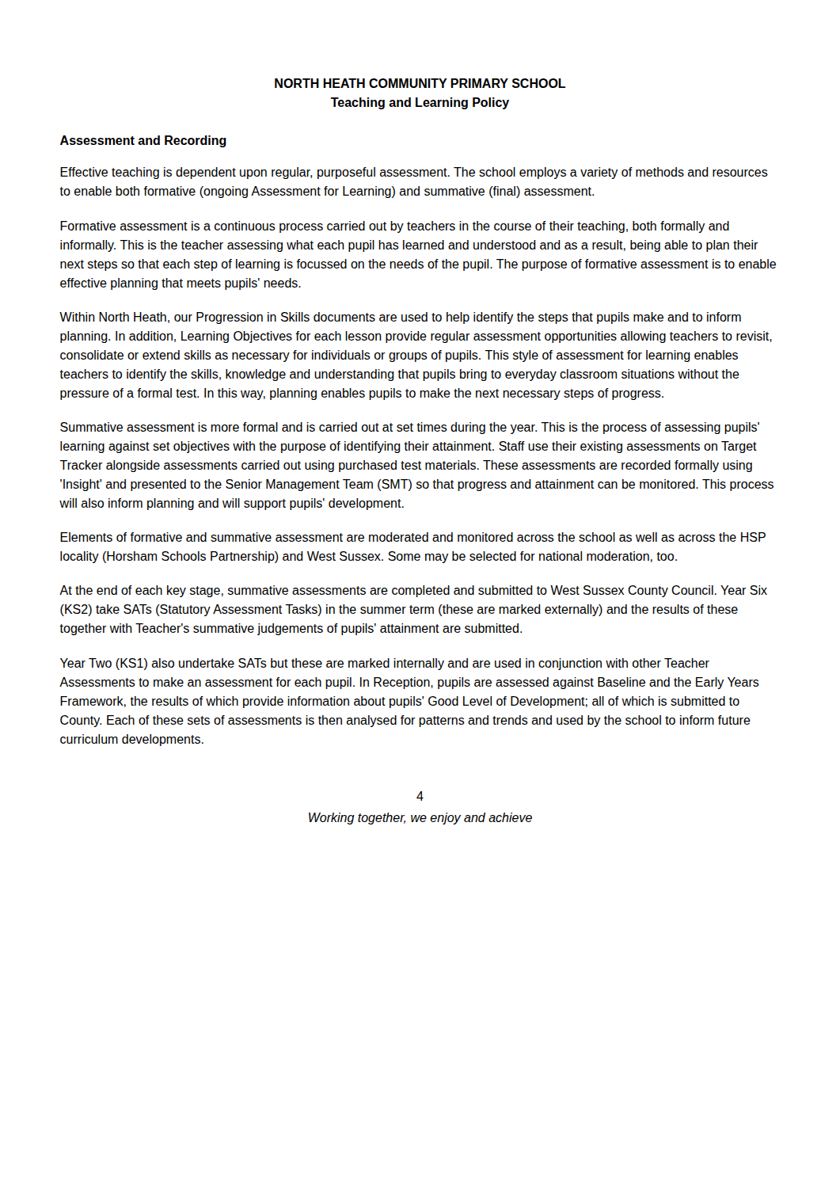NORTH HEATH COMMUNITY PRIMARY SCHOOL Teaching and Learning Policy
Assessment and Recording
Effective teaching is dependent upon regular, purposeful assessment. The school employs a variety of methods and resources to enable both formative (ongoing Assessment for Learning) and summative (final) assessment.
Formative assessment is a continuous process carried out by teachers in the course of their teaching, both formally and informally. This is the teacher assessing what each pupil has learned and understood and as a result, being able to plan their next steps so that each step of learning is focussed on the needs of the pupil. The purpose of formative assessment is to enable effective planning that meets pupils' needs.
Within North Heath, our Progression in Skills documents are used to help identify the steps that pupils make and to inform planning. In addition, Learning Objectives for each lesson provide regular assessment opportunities allowing teachers to revisit, consolidate or extend skills as necessary for individuals or groups of pupils. This style of assessment for learning enables teachers to identify the skills, knowledge and understanding that pupils bring to everyday classroom situations without the pressure of a formal test. In this way, planning enables pupils to make the next necessary steps of progress.
Summative assessment is more formal and is carried out at set times during the year. This is the process of assessing pupils' learning against set objectives with the purpose of identifying their attainment. Staff use their existing assessments on Target Tracker alongside assessments carried out using purchased test materials. These assessments are recorded formally using 'Insight' and presented to the Senior Management Team (SMT) so that progress and attainment can be monitored. This process will also inform planning and will support pupils' development.
Elements of formative and summative assessment are moderated and monitored across the school as well as across the HSP locality (Horsham Schools Partnership) and West Sussex. Some may be selected for national moderation, too.
At the end of each key stage, summative assessments are completed and submitted to West Sussex County Council. Year Six (KS2) take SATs (Statutory Assessment Tasks) in the summer term (these are marked externally) and the results of these together with Teacher's summative judgements of pupils' attainment are submitted.
Year Two (KS1) also undertake SATs but these are marked internally and are used in conjunction with other Teacher Assessments to make an assessment for each pupil. In Reception, pupils are assessed against Baseline and the Early Years Framework, the results of which provide information about pupils' Good Level of Development; all of which is submitted to County. Each of these sets of assessments is then analysed for patterns and trends and used by the school to inform future curriculum developments.
4 Working together, we enjoy and achieve